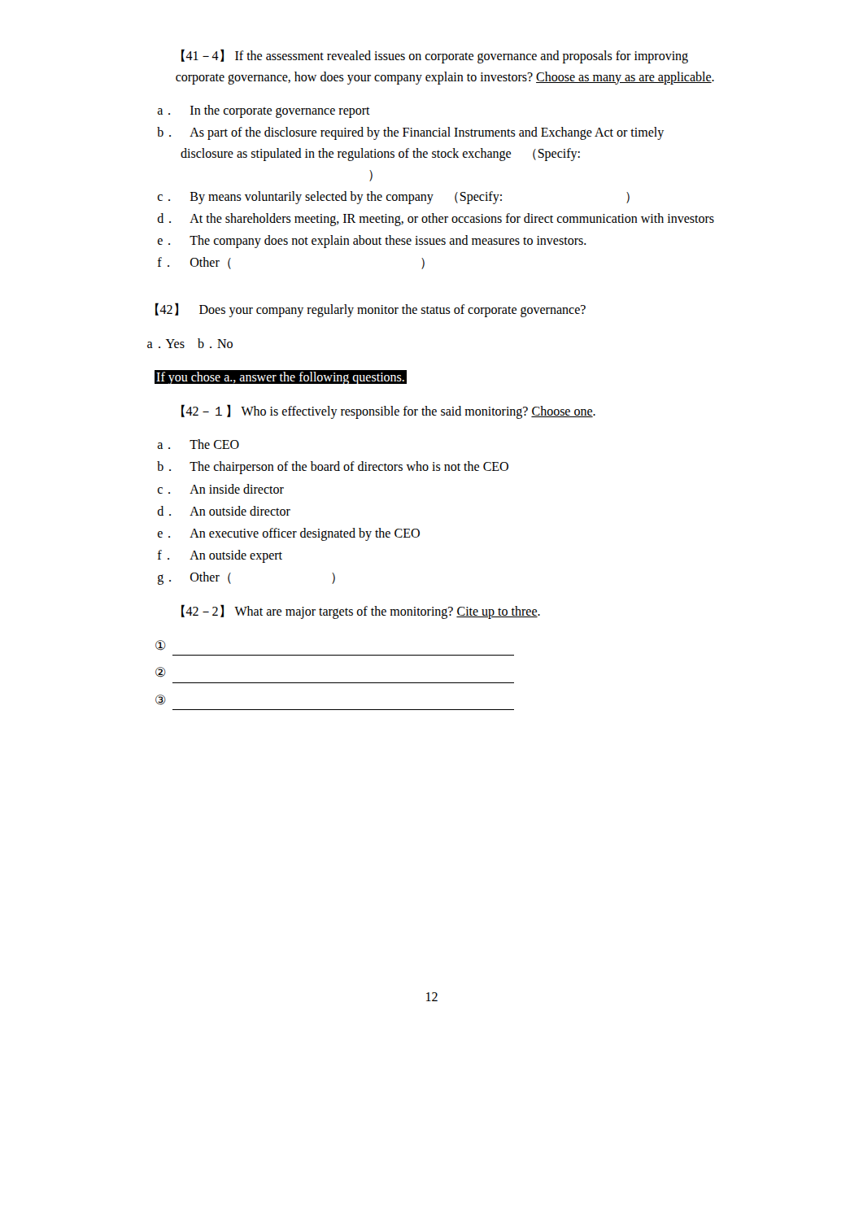【41－4】 If the assessment revealed issues on corporate governance and proposals for improving corporate governance, how does your company explain to investors? Choose as many as are applicable.
a．In the corporate governance report
b．As part of the disclosure required by the Financial Instruments and Exchange Act or timely disclosure as stipulated in the regulations of the stock exchange　（Specify: ）
c．By means voluntarily selected by the company　（Specify: ）
d．At the shareholders meeting, IR meeting, or other occasions for direct communication with investors
e．The company does not explain about these issues and measures to investors.
f．Other（ ）
【42】　Does your company regularly monitor the status of corporate governance?
a．Yes　b．No
If you chose a., answer the following questions.
【42－１】 Who is effectively responsible for the said monitoring? Choose one.
a．The CEO
b．The chairperson of the board of directors who is not the CEO
c．An inside director
d．An outside director
e．An executive officer designated by the CEO
f．An outside expert
g．Other（ ）
【42－2】 What are major targets of the monitoring? Cite up to three.
①
②
③
12